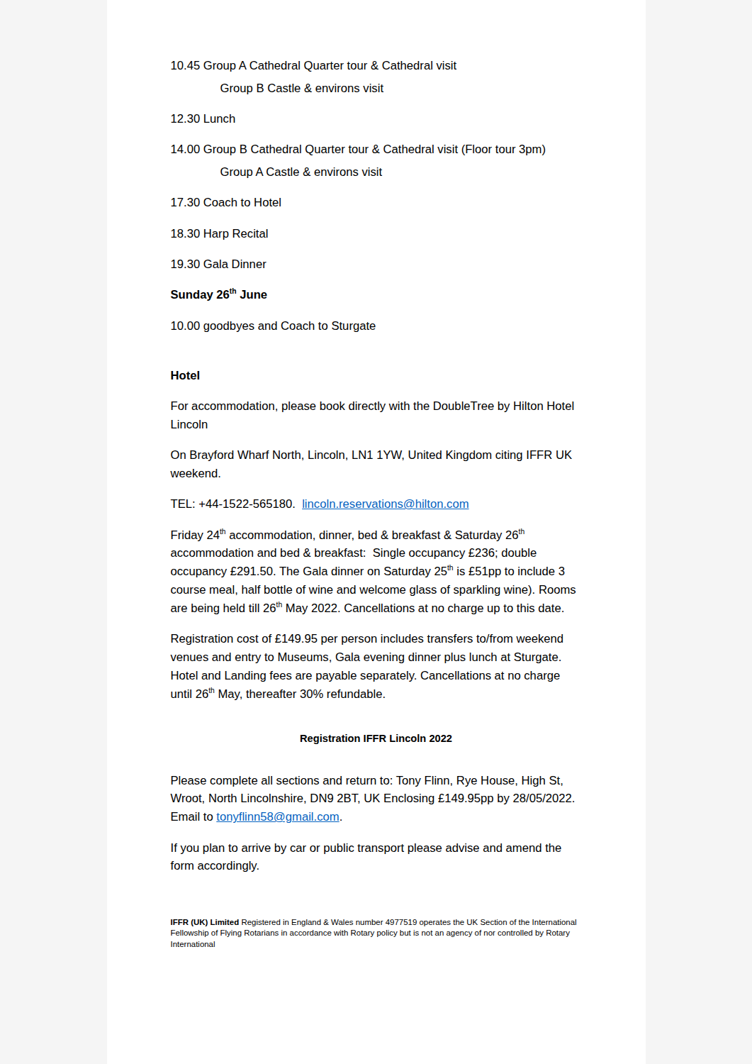10.45 Group A Cathedral Quarter tour & Cathedral visit
Group B Castle & environs visit
12.30 Lunch
14.00 Group B Cathedral Quarter tour & Cathedral visit (Floor tour 3pm)
Group A Castle & environs visit
17.30 Coach to Hotel
18.30 Harp Recital
19.30 Gala Dinner
Sunday 26th June
10.00 goodbyes and Coach to Sturgate
Hotel
For accommodation, please book directly with the DoubleTree by Hilton Hotel Lincoln
On Brayford Wharf North, Lincoln, LN1 1YW, United Kingdom citing IFFR UK weekend.
TEL: +44-1522-565180. lincoln.reservations@hilton.com
Friday 24th accommodation, dinner, bed & breakfast & Saturday 26th accommodation and bed & breakfast: Single occupancy £236; double occupancy £291.50. The Gala dinner on Saturday 25th is £51pp to include 3 course meal, half bottle of wine and welcome glass of sparkling wine). Rooms are being held till 26th May 2022. Cancellations at no charge up to this date.
Registration cost of £149.95 per person includes transfers to/from weekend venues and entry to Museums, Gala evening dinner plus lunch at Sturgate. Hotel and Landing fees are payable separately. Cancellations at no charge until 26th May, thereafter 30% refundable.
Registration IFFR Lincoln 2022
Please complete all sections and return to: Tony Flinn, Rye House, High St, Wroot, North Lincolnshire, DN9 2BT, UK Enclosing £149.95pp by 28/05/2022. Email to tonyflinn58@gmail.com.
If you plan to arrive by car or public transport please advise and amend the form accordingly.
IFFR (UK) Limited Registered in England & Wales number 4977519 operates the UK Section of the International Fellowship of Flying Rotarians in accordance with Rotary policy but is not an agency of nor controlled by Rotary International